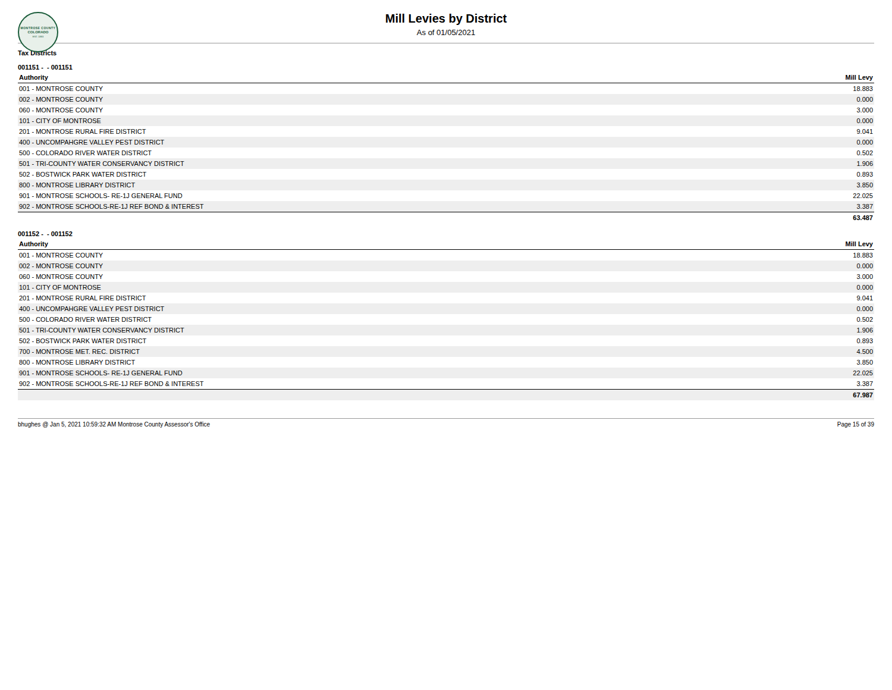MONTROSE COUNTY
COLORADO
EST. 1883
Mill Levies by District
As of 01/05/2021
Tax Districts
001151 - - 001151
| Authority | Mill Levy |
| --- | --- |
| 001 - MONTROSE COUNTY | 18.883 |
| 002 - MONTROSE COUNTY | 0.000 |
| 060 - MONTROSE COUNTY | 3.000 |
| 101 - CITY OF MONTROSE | 0.000 |
| 201 - MONTROSE RURAL FIRE DISTRICT | 9.041 |
| 400 - UNCOMPAHGRE VALLEY PEST DISTRICT | 0.000 |
| 500 - COLORADO RIVER WATER DISTRICT | 0.502 |
| 501 - TRI-COUNTY WATER CONSERVANCY DISTRICT | 1.906 |
| 502 - BOSTWICK PARK WATER DISTRICT | 0.893 |
| 800 - MONTROSE LIBRARY DISTRICT | 3.850 |
| 901 - MONTROSE SCHOOLS- RE-1J GENERAL FUND | 22.025 |
| 902 - MONTROSE SCHOOLS-RE-1J REF BOND & INTEREST | 3.387 |
| | 63.487 |
001152 - - 001152
| Authority | Mill Levy |
| --- | --- |
| 001 - MONTROSE COUNTY | 18.883 |
| 002 - MONTROSE COUNTY | 0.000 |
| 060 - MONTROSE COUNTY | 3.000 |
| 101 - CITY OF MONTROSE | 0.000 |
| 201 - MONTROSE RURAL FIRE DISTRICT | 9.041 |
| 400 - UNCOMPAHGRE VALLEY PEST DISTRICT | 0.000 |
| 500 - COLORADO RIVER WATER DISTRICT | 0.502 |
| 501 - TRI-COUNTY WATER CONSERVANCY DISTRICT | 1.906 |
| 502 - BOSTWICK PARK WATER DISTRICT | 0.893 |
| 700 - MONTROSE MET. REC. DISTRICT | 4.500 |
| 800 - MONTROSE LIBRARY DISTRICT | 3.850 |
| 901 - MONTROSE SCHOOLS- RE-1J GENERAL FUND | 22.025 |
| 902 - MONTROSE SCHOOLS-RE-1J REF BOND & INTEREST | 3.387 |
| | 67.987 |
bhughes @ Jan 5, 2021 10:59:32 AM Montrose County Assessor's Office
Page 15 of 39